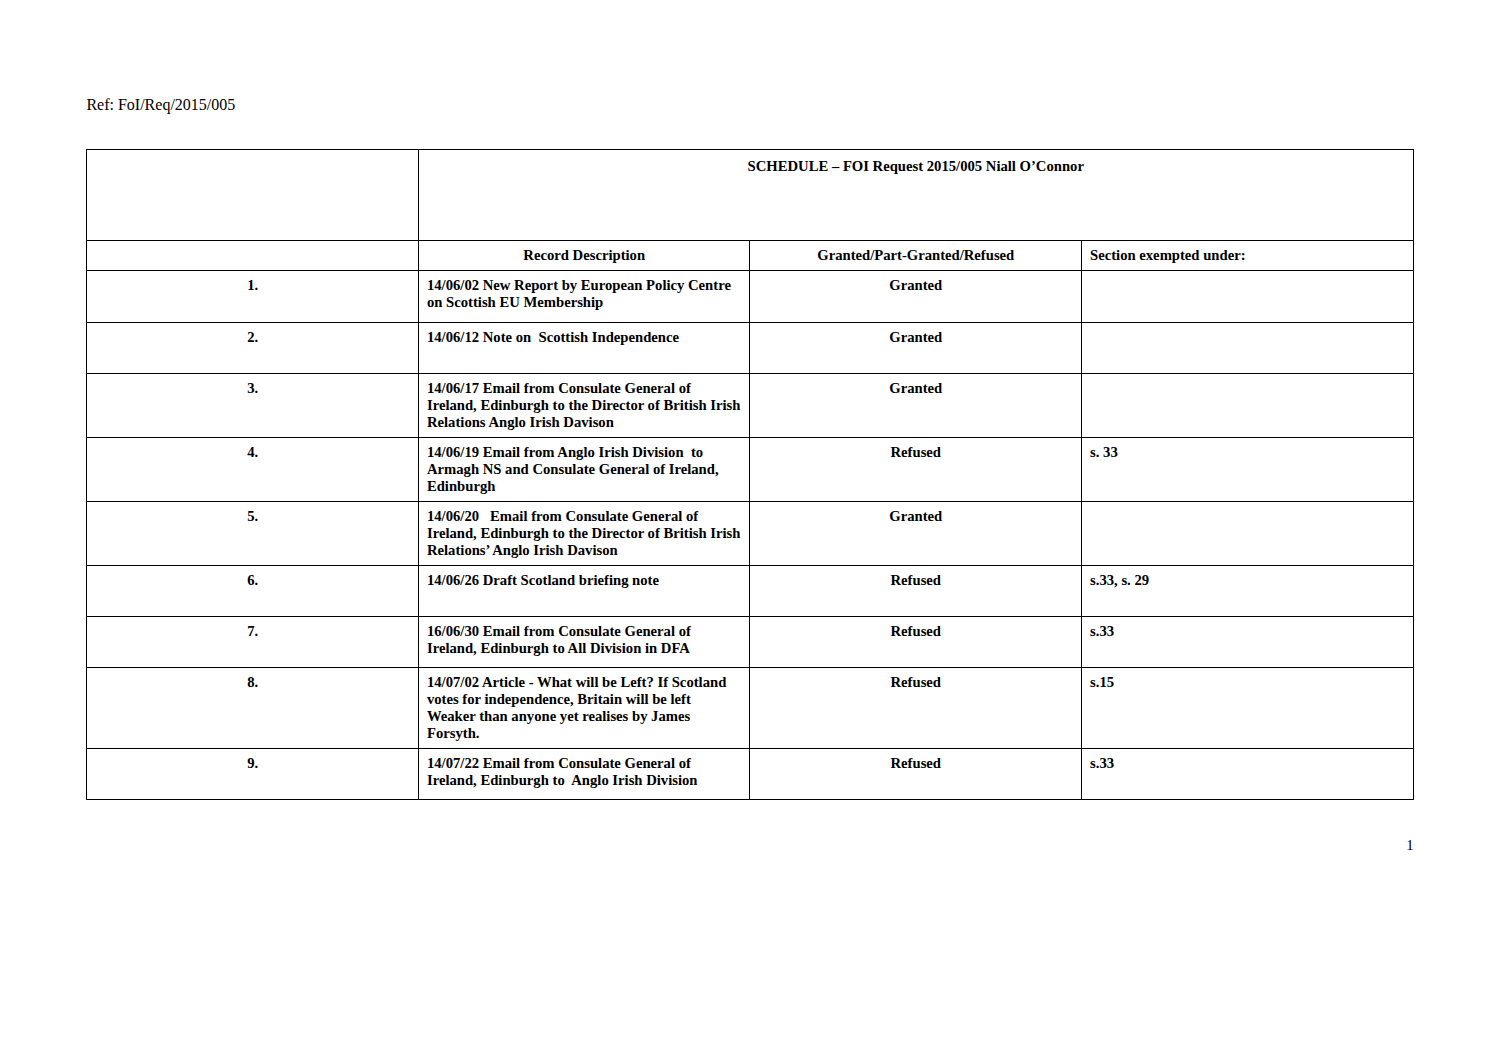Ref: FoI/Req/2015/005
| | SCHEDULE – FOI Request 2015/005 Niall O’Connor |
| | Record Description | Granted/Part-Granted/Refused | Section exempted under: |
| 1. | 14/06/02 New Report by European Policy Centre on Scottish EU Membership | Granted | |
| 2. | 14/06/12 Note on Scottish Independence | Granted | |
| 3. | 14/06/17 Email from Consulate General of Ireland, Edinburgh to the Director of British Irish Relations Anglo Irish Davison | Granted | |
| 4. | 14/06/19 Email from Anglo Irish Division to Armagh NS and Consulate General of Ireland, Edinburgh | Refused | s. 33 |
| 5. | 14/06/20 Email from Consulate General of Ireland, Edinburgh to the Director of British Irish Relations’ Anglo Irish Davison | Granted | |
| 6. | 14/06/26 Draft Scotland briefing note | Refused | s.33, s. 29 |
| 7. | 16/06/30 Email from Consulate General of Ireland, Edinburgh to All Division in DFA | Refused | s.33 |
| 8. | 14/07/02 Article - What will be Left? If Scotland votes for independence, Britain will be left Weaker than anyone yet realises by James Forsyth. | Refused | s.15 |
| 9. | 14/07/22 Email from Consulate General of Ireland, Edinburgh to Anglo Irish Division | Refused | s.33 |
1